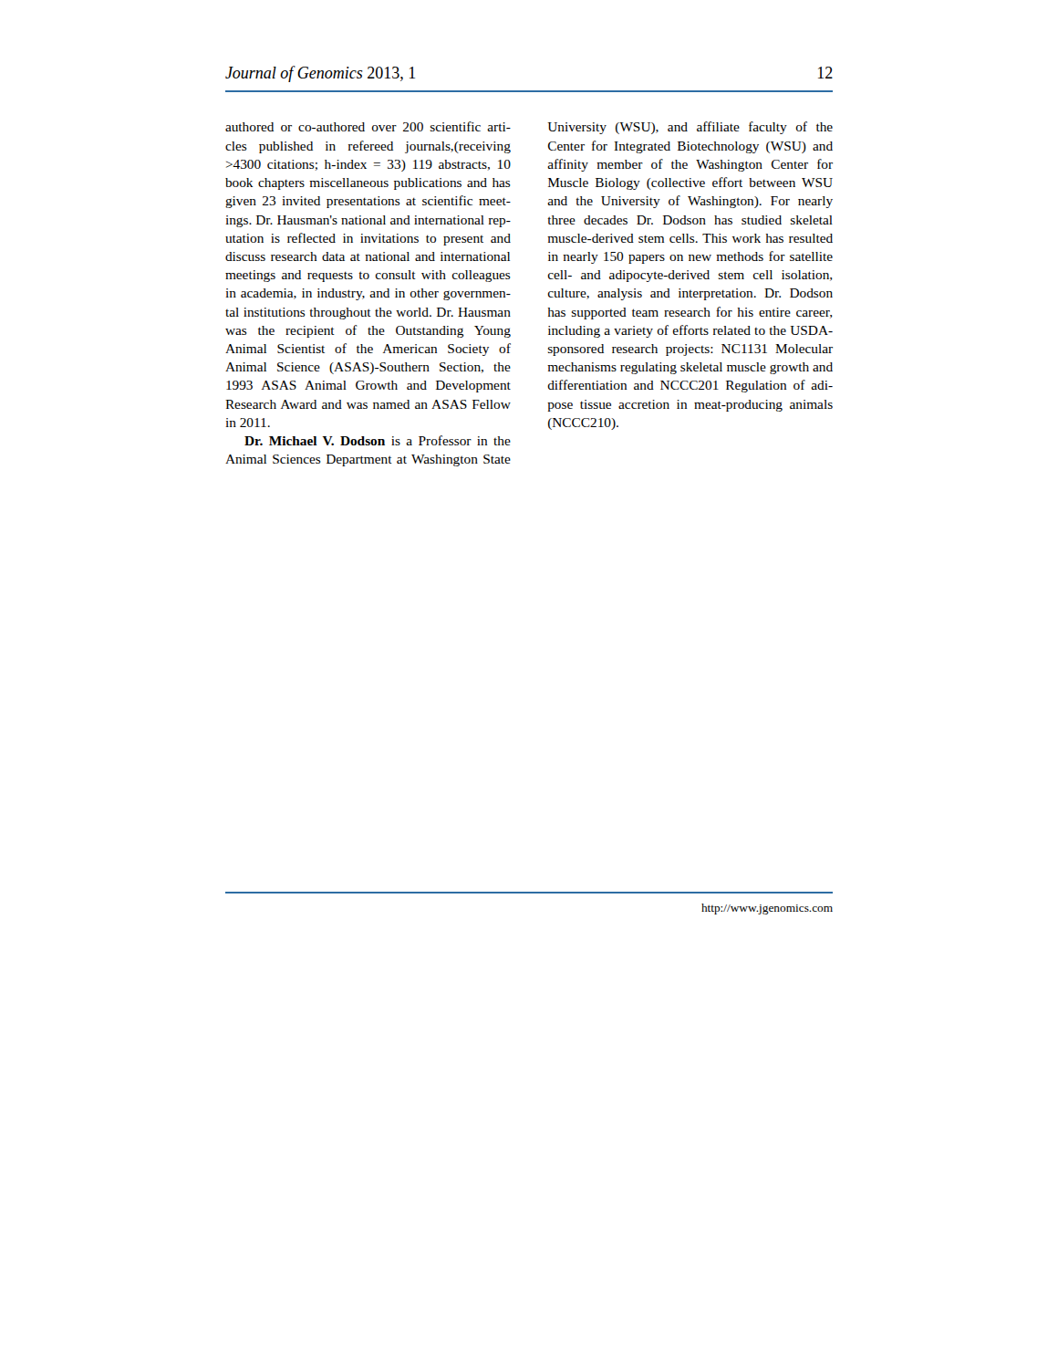Journal of Genomics 2013, 1
12
authored or co-authored over 200 scientific articles published in refereed journals,(receiving >4300 citations; h-index = 33) 119 abstracts, 10 book chapters miscellaneous publications and has given 23 invited presentations at scientific meetings. Dr. Hausman's national and international reputation is reflected in invitations to present and discuss research data at national and international meetings and requests to consult with colleagues in academia, in industry, and in other governmental institutions throughout the world. Dr. Hausman was the recipient of the Outstanding Young Animal Scientist of the American Society of Animal Science (ASAS)-Southern Section, the 1993 ASAS Animal Growth and Development Research Award and was named an ASAS Fellow in 2011.
Dr. Michael V. Dodson is a Professor in the Animal Sciences Department at Washington State University (WSU), and affiliate faculty of the Center for Integrated Biotechnology (WSU) and affinity member of the Washington Center for Muscle Biology (collective effort between WSU and the University of Washington). For nearly three decades Dr. Dodson has studied skeletal muscle-derived stem cells. This work has resulted in nearly 150 papers on new methods for satellite cell- and adipocyte-derived stem cell isolation, culture, analysis and interpretation. Dr. Dodson has supported team research for his entire career, including a variety of efforts related to the USDA-sponsored research projects: NC1131 Molecular mechanisms regulating skeletal muscle growth and differentiation and NCCC201 Regulation of adipose tissue accretion in meat-producing animals (NCCC210).
http://www.jgenomics.com